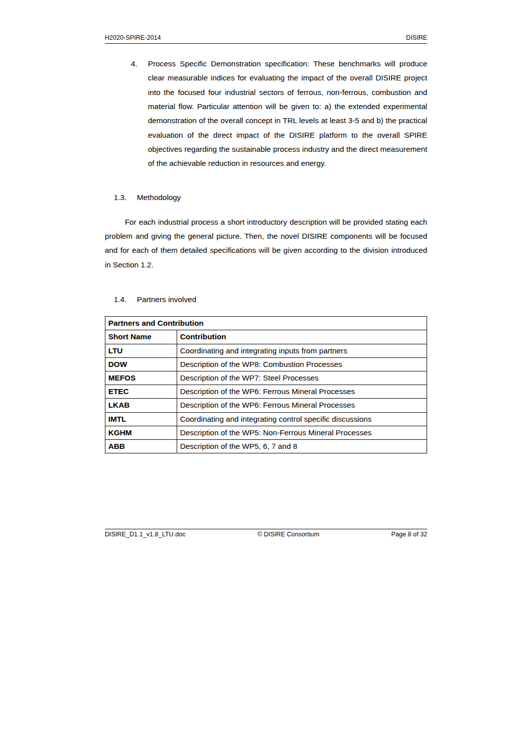H2020-SPIRE-2014
DISIRE
4. Process Specific Demonstration specification: These benchmarks will produce clear measurable indices for evaluating the impact of the overall DISIRE project into the focused four industrial sectors of ferrous, non-ferrous, combustion and material flow. Particular attention will be given to: a) the extended experimental demonstration of the overall concept in TRL levels at least 3-5 and b) the practical evaluation of the direct impact of the DISIRE platform to the overall SPIRE objectives regarding the sustainable process industry and the direct measurement of the achievable reduction in resources and energy.
1.3. Methodology
For each industrial process a short introductory description will be provided stating each problem and giving the general picture. Then, the novel DISIRE components will be focused and for each of them detailed specifications will be given according to the division introduced in Section 1.2.
1.4. Partners involved
| Partners and Contribution |
| --- |
| Short Name | Contribution |
| LTU | Coordinating and integrating inputs from partners |
| DOW | Description of the WP8: Combustion Processes |
| MEFOS | Description of the WP7: Steel Processes |
| ETEC | Description of the WP6: Ferrous Mineral Processes |
| LKAB | Description of the WP6: Ferrous Mineral Processes |
| IMTL | Coordinating and integrating control specific discussions |
| KGHM | Description of the WP5: Non-Ferrous Mineral Processes |
| ABB | Description of the WP5, 6, 7 and 8 |
DISIRE_D1.1_v1.8_LTU.doc
© DISIRE Consortium
Page 8 of 32